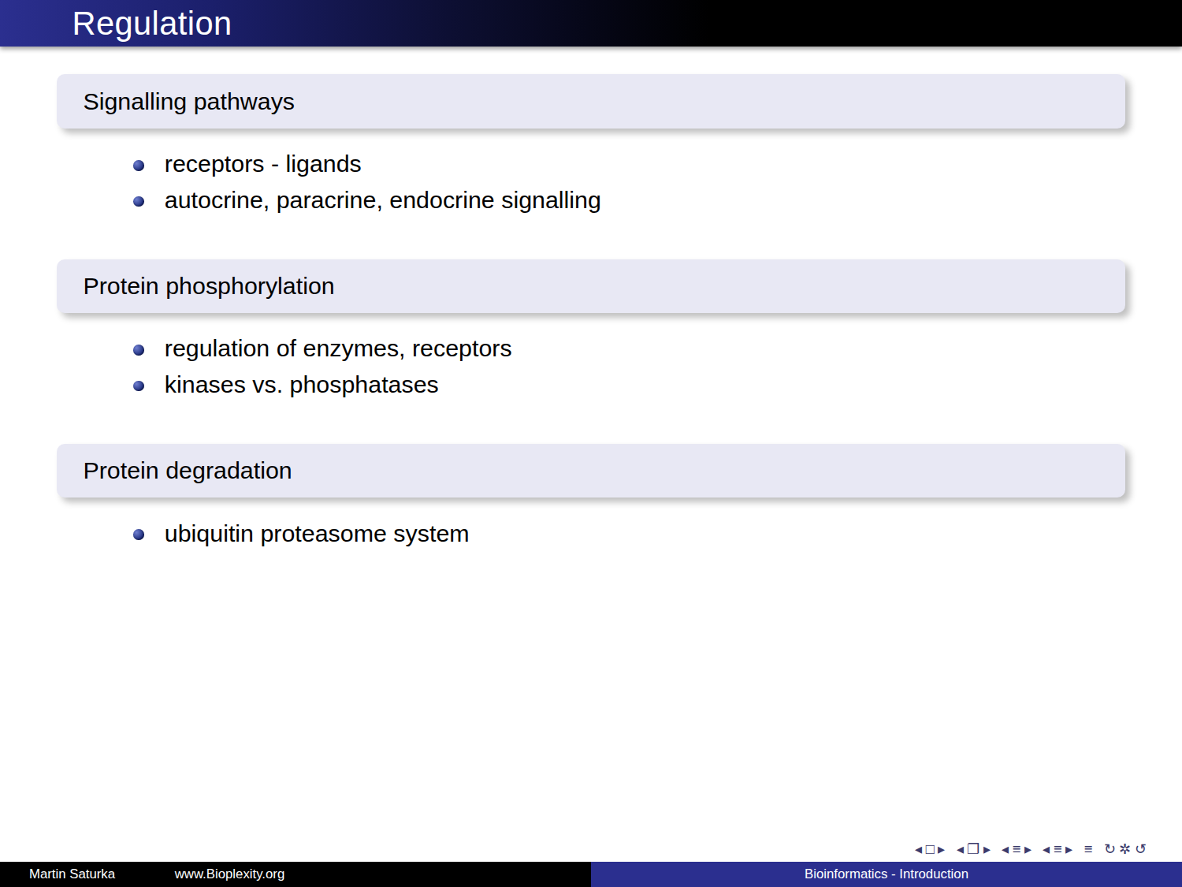Regulation
Signalling pathways
receptors - ligands
autocrine, paracrine, endocrine signalling
Protein phosphorylation
regulation of enzymes, receptors
kinases vs. phosphatases
Protein degradation
ubiquitin proteasome system
◂□▸ ◂❐▸ ◂≡▸ ◂≡▸ ≡ ↻✲↺
Martin Saturka www.Bioplexity.org
Bioinformatics - Introduction